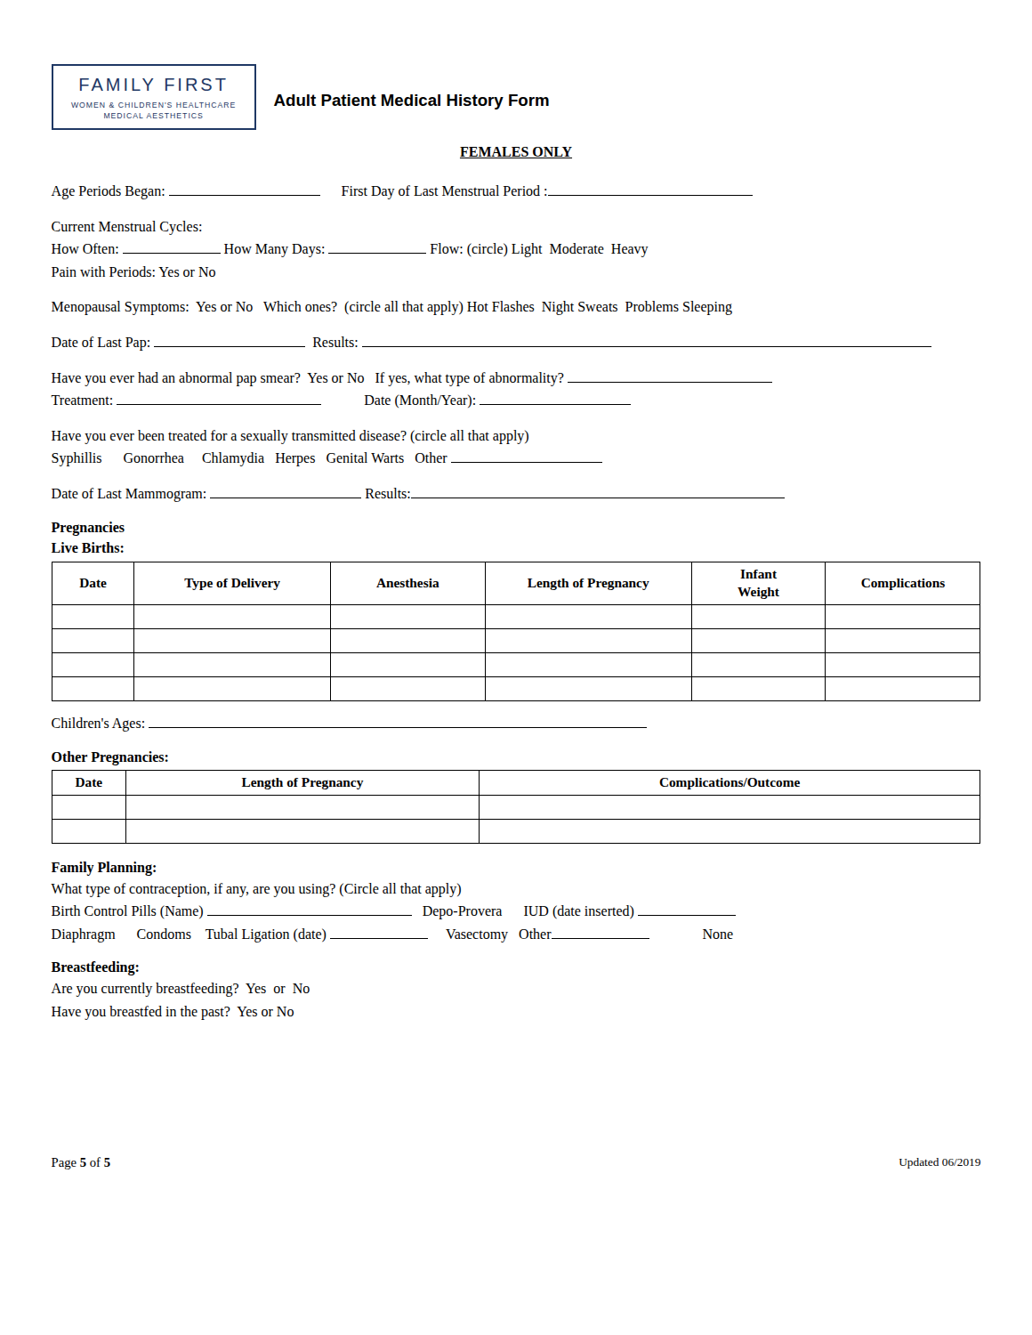FAMILY FIRST
WOMEN & CHILDREN'S HEALTHCARE
MEDICAL AESTHETICS
Adult Patient Medical History Form
FEMALES ONLY
Age Periods Began: First Day of Last Menstrual Period :
Current Menstrual Cycles:
How Often: How Many Days: Flow: (circle) Light Moderate Heavy
Pain with Periods: Yes or No
Menopausal Symptoms: Yes or No Which ones? (circle all that apply) Hot Flashes Night Sweats Problems Sleeping
Date of Last Pap: Results:
Have you ever had an abnormal pap smear? Yes or No If yes, what type of abnormality?
Treatment: Date (Month/Year):
Have you ever been treated for a sexually transmitted disease? (circle all that apply)
Syphillis Gonorrhea Chlamydia Herpes Genital Warts Other
Date of Last Mammogram: Results:
Pregnancies
Live Births:
| Date | Type of Delivery | Anesthesia | Length of Pregnancy | Infant Weight | Complications |
| --- | --- | --- | --- | --- | --- |
Children's Ages:
Other Pregnancies:
| Date | Length of Pregnancy | Complications/Outcome |
| --- | --- | --- |
Family Planning:
What type of contraception, if any, are you using? (Circle all that apply)
Birth Control Pills (Name) Depo-Provera IUD (date inserted)
Diaphragm Condoms Tubal Ligation (date) Vasectomy Other None
Breastfeeding:
Are you currently breastfeeding? Yes or No
Have you breastfed in the past? Yes or No
Page 5 of 5
Updated 06/2019